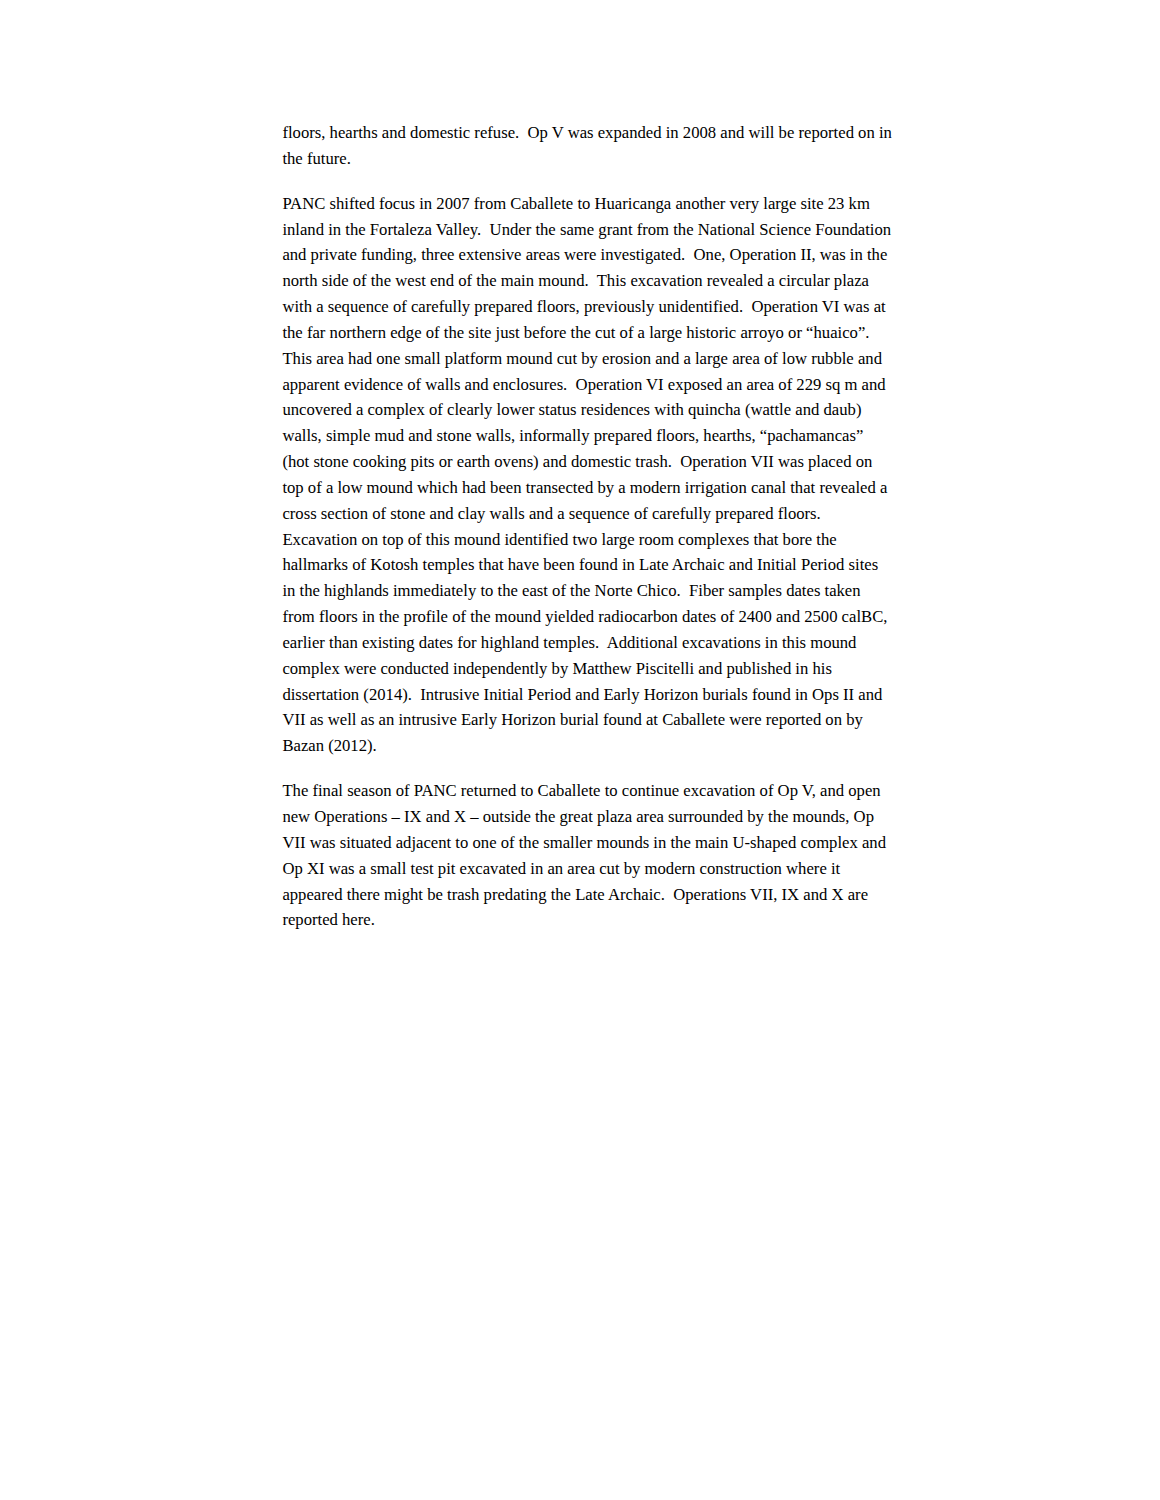floors, hearths and domestic refuse. Op V was expanded in 2008 and will be reported on in the future.
PANC shifted focus in 2007 from Caballete to Huaricanga another very large site 23 km inland in the Fortaleza Valley. Under the same grant from the National Science Foundation and private funding, three extensive areas were investigated. One, Operation II, was in the north side of the west end of the main mound. This excavation revealed a circular plaza with a sequence of carefully prepared floors, previously unidentified. Operation VI was at the far northern edge of the site just before the cut of a large historic arroyo or “huaico”. This area had one small platform mound cut by erosion and a large area of low rubble and apparent evidence of walls and enclosures. Operation VI exposed an area of 229 sq m and uncovered a complex of clearly lower status residences with quincha (wattle and daub) walls, simple mud and stone walls, informally prepared floors, hearths, “pachamancas” (hot stone cooking pits or earth ovens) and domestic trash. Operation VII was placed on top of a low mound which had been transected by a modern irrigation canal that revealed a cross section of stone and clay walls and a sequence of carefully prepared floors. Excavation on top of this mound identified two large room complexes that bore the hallmarks of Kotosh temples that have been found in Late Archaic and Initial Period sites in the highlands immediately to the east of the Norte Chico. Fiber samples dates taken from floors in the profile of the mound yielded radiocarbon dates of 2400 and 2500 calBC, earlier than existing dates for highland temples. Additional excavations in this mound complex were conducted independently by Matthew Piscitelli and published in his dissertation (2014). Intrusive Initial Period and Early Horizon burials found in Ops II and VII as well as an intrusive Early Horizon burial found at Caballete were reported on by Bazan (2012).
The final season of PANC returned to Caballete to continue excavation of Op V, and open new Operations – IX and X – outside the great plaza area surrounded by the mounds, Op VII was situated adjacent to one of the smaller mounds in the main U-shaped complex and Op XI was a small test pit excavated in an area cut by modern construction where it appeared there might be trash predating the Late Archaic. Operations VII, IX and X are reported here.